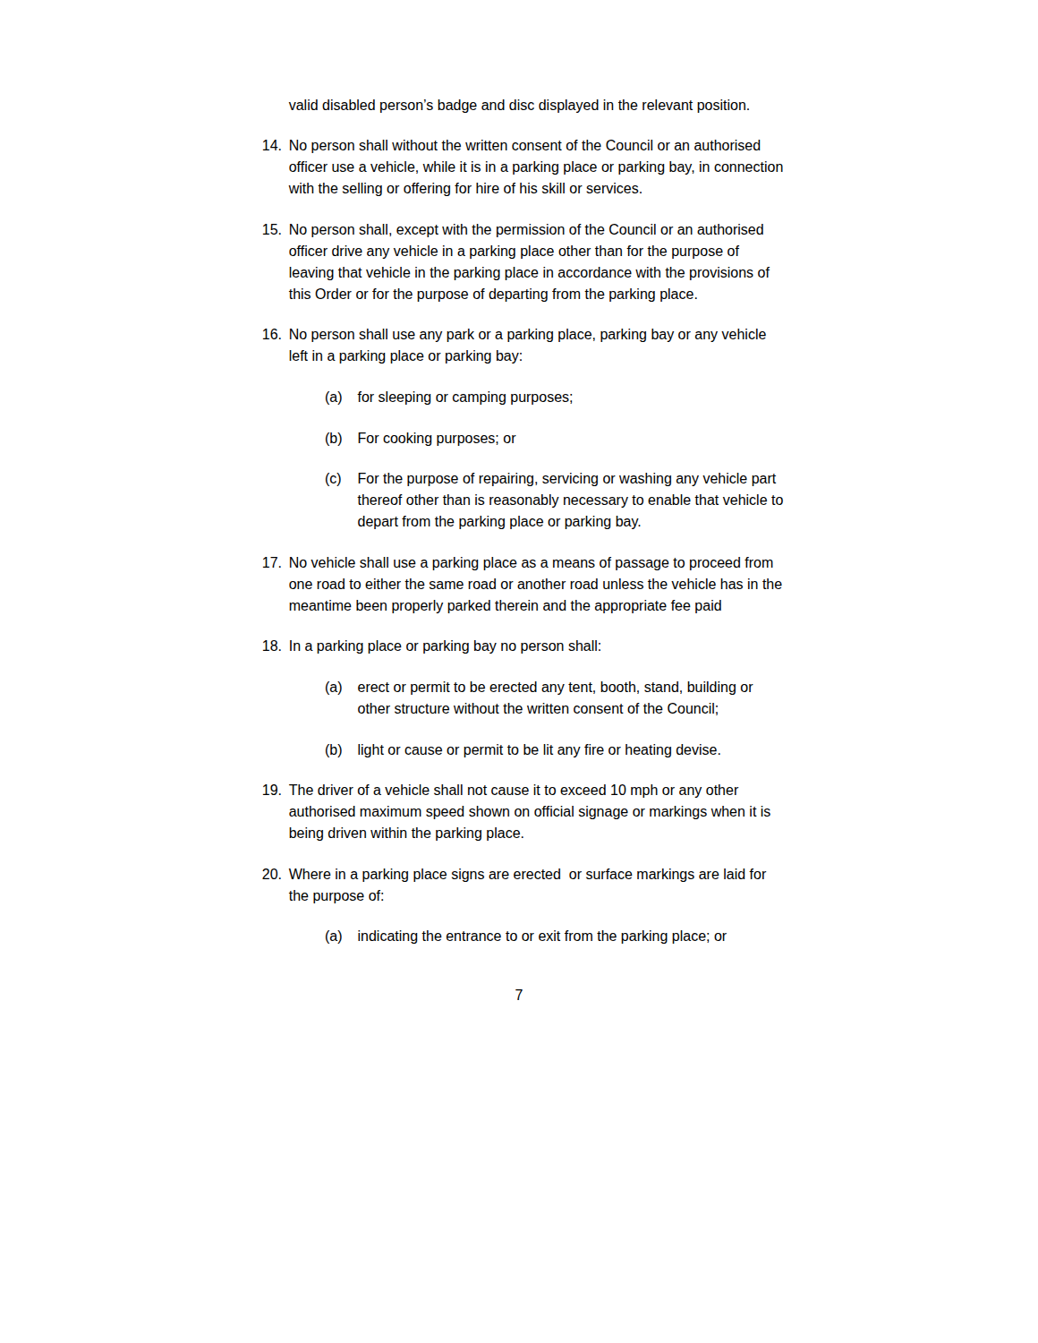valid disabled person’s badge and disc displayed in the relevant position.
14. No person shall without the written consent of the Council or an authorised officer use a vehicle, while it is in a parking place or parking bay, in connection with the selling or offering for hire of his skill or services.
15. No person shall, except with the permission of the Council or an authorised officer drive any vehicle in a parking place other than for the purpose of leaving that vehicle in the parking place in accordance with the provisions of this Order or for the purpose of departing from the parking place.
16. No person shall use any park or a parking place, parking bay or any vehicle left in a parking place or parking bay:
(a) for sleeping or camping purposes;
(b) For cooking purposes; or
(c) For the purpose of repairing, servicing or washing any vehicle part thereof other than is reasonably necessary to enable that vehicle to depart from the parking place or parking bay.
17. No vehicle shall use a parking place as a means of passage to proceed from one road to either the same road or another road unless the vehicle has in the meantime been properly parked therein and the appropriate fee paid
18. In a parking place or parking bay no person shall:
(a) erect or permit to be erected any tent, booth, stand, building or other structure without the written consent of the Council;
(b) light or cause or permit to be lit any fire or heating devise.
19. The driver of a vehicle shall not cause it to exceed 10 mph or any other authorised maximum speed shown on official signage or markings when it is being driven within the parking place.
20. Where in a parking place signs are erected or surface markings are laid for the purpose of:
(a) indicating the entrance to or exit from the parking place; or
7